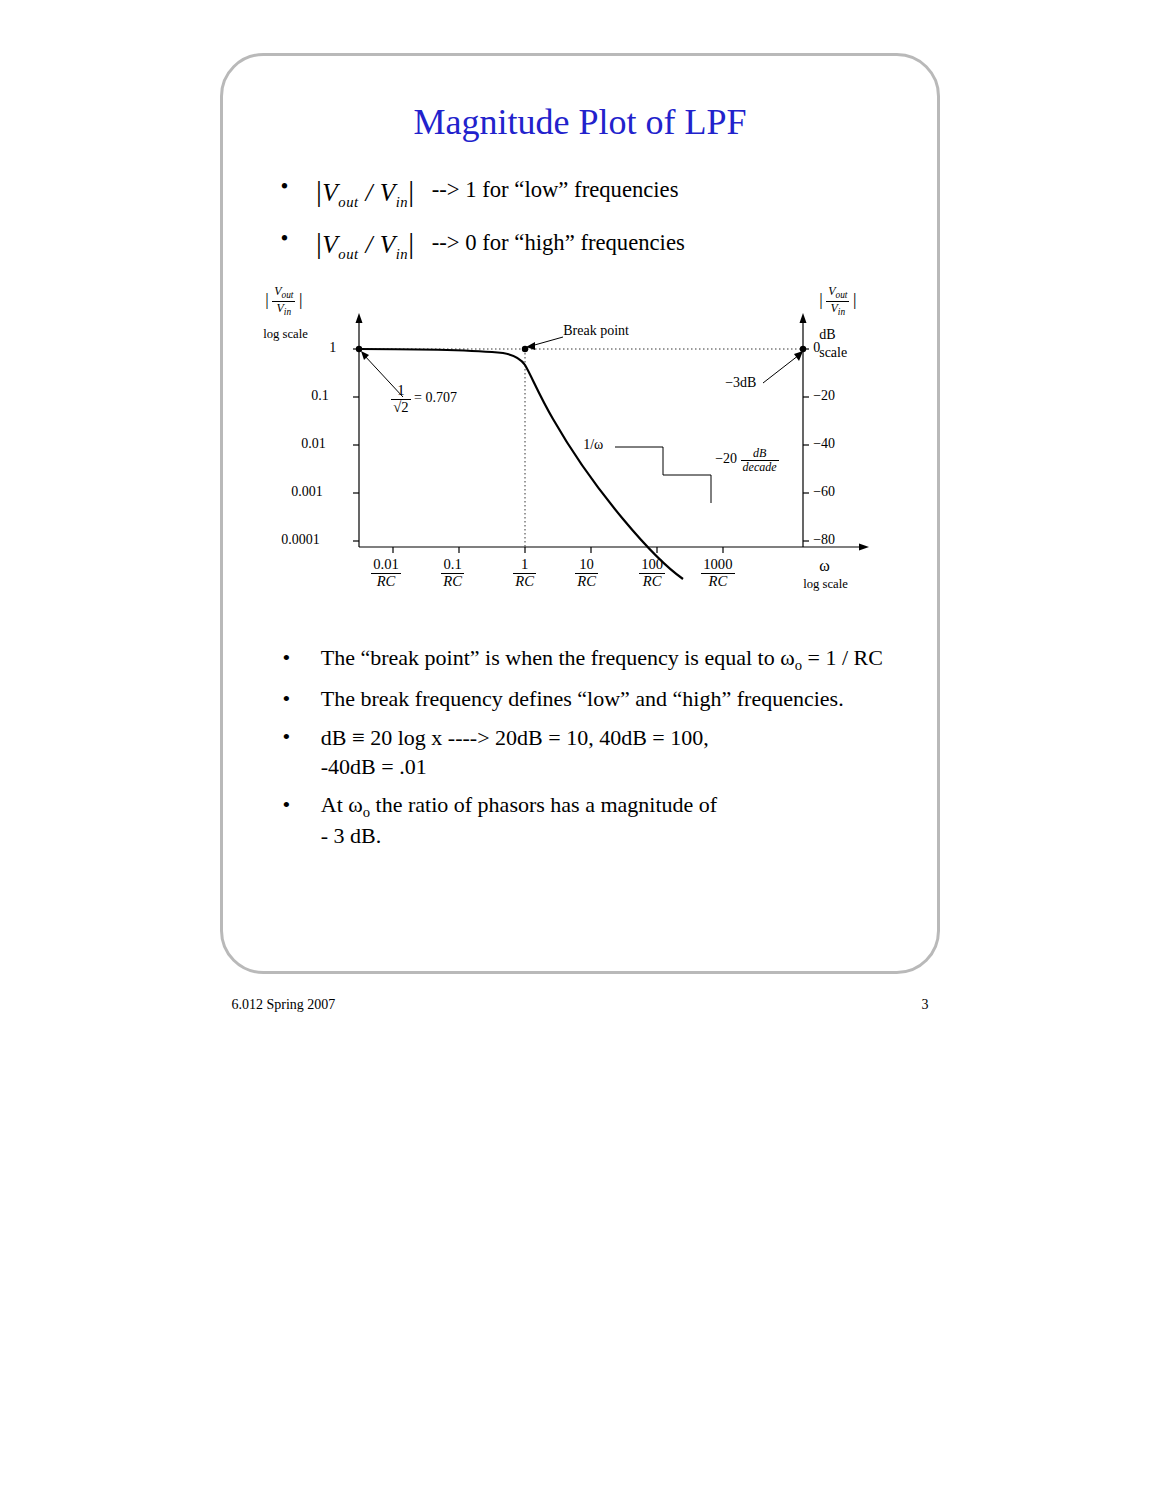Magnitude Plot of LPF
|Vout / Vin| --> 1 for “low” frequencies
|Vout / Vin| --> 0 for “high” frequencies
| Vout Vin |
log scale
1
0.1
0.01
0.001
0.0001
| Vout Vin |
dB
scale
0
−20
−40
−60
−80
Break point
1 √2 = 0.707
−3dB
1/ω
−20 dB decade
0.01 RC
0.1 RC
1 RC
10 RC
100 RC
1000 RC
ω
log scale
The “break point” is when the frequency is equal to ωo = 1 / RC
The break frequency defines “low” and “high” frequencies.
dB ≡ 20 log x ----> 20dB = 10, 40dB = 100,
-40dB = .01
At ωo the ratio of phasors has a magnitude of
- 3 dB.
6.012 Spring 2007 3